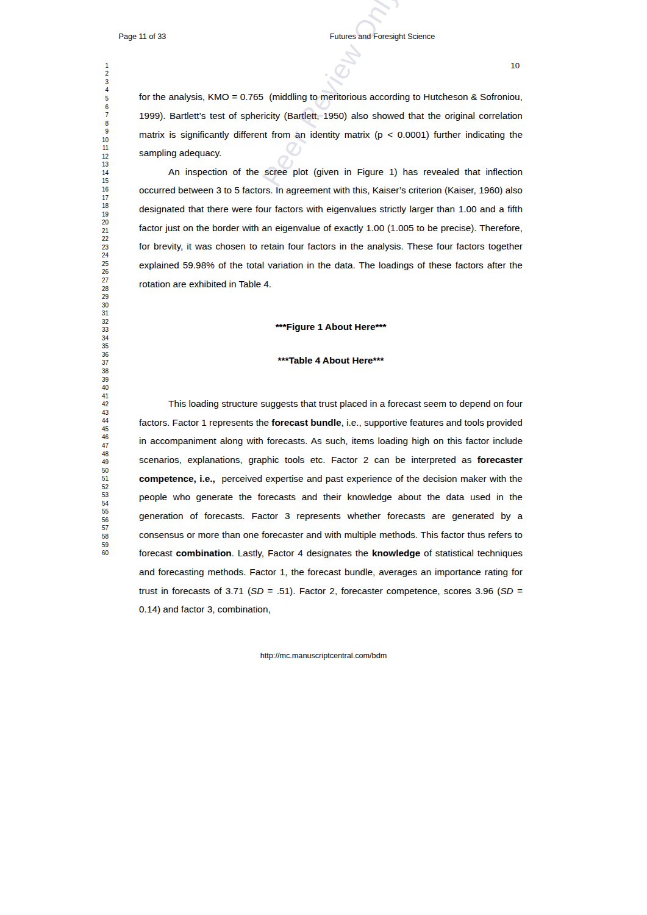123456789101112131415161718192021222324252627282930313233343536373839404142434445464748495051525354555657585960
Page 11 of 33 Futures and Foresight Science
10
Peer Review Only
for the analysis, KMO = 0.765 (middling to meritorious according to Hutcheson & Sofroniou, 1999). Bartlett’s test of sphericity (Bartlett, 1950) also showed that the original correlation matrix is significantly different from an identity matrix (p < 0.0001) further indicating the sampling adequacy.
An inspection of the scree plot (given in Figure 1) has revealed that inflection occurred between 3 to 5 factors. In agreement with this, Kaiser’s criterion (Kaiser, 1960) also designated that there were four factors with eigenvalues strictly larger than 1.00 and a fifth factor just on the border with an eigenvalue of exactly 1.00 (1.005 to be precise). Therefore, for brevity, it was chosen to retain four factors in the analysis. These four factors together explained 59.98% of the total variation in the data. The loadings of these factors after the rotation are exhibited in Table 4.
***Figure 1 About Here***
***Table 4 About Here***
This loading structure suggests that trust placed in a forecast seem to depend on four factors. Factor 1 represents the forecast bundle, i.e., supportive features and tools provided in accompaniment along with forecasts. As such, items loading high on this factor include scenarios, explanations, graphic tools etc. Factor 2 can be interpreted as forecaster competence, i.e., perceived expertise and past experience of the decision maker with the people who generate the forecasts and their knowledge about the data used in the generation of forecasts. Factor 3 represents whether forecasts are generated by a consensus or more than one forecaster and with multiple methods. This factor thus refers to forecast combination. Lastly, Factor 4 designates the knowledge of statistical techniques and forecasting methods. Factor 1, the forecast bundle, averages an importance rating for trust in forecasts of 3.71 (SD = .51). Factor 2, forecaster competence, scores 3.96 (SD = 0.14) and factor 3, combination,
http://mc.manuscriptcentral.com/bdm